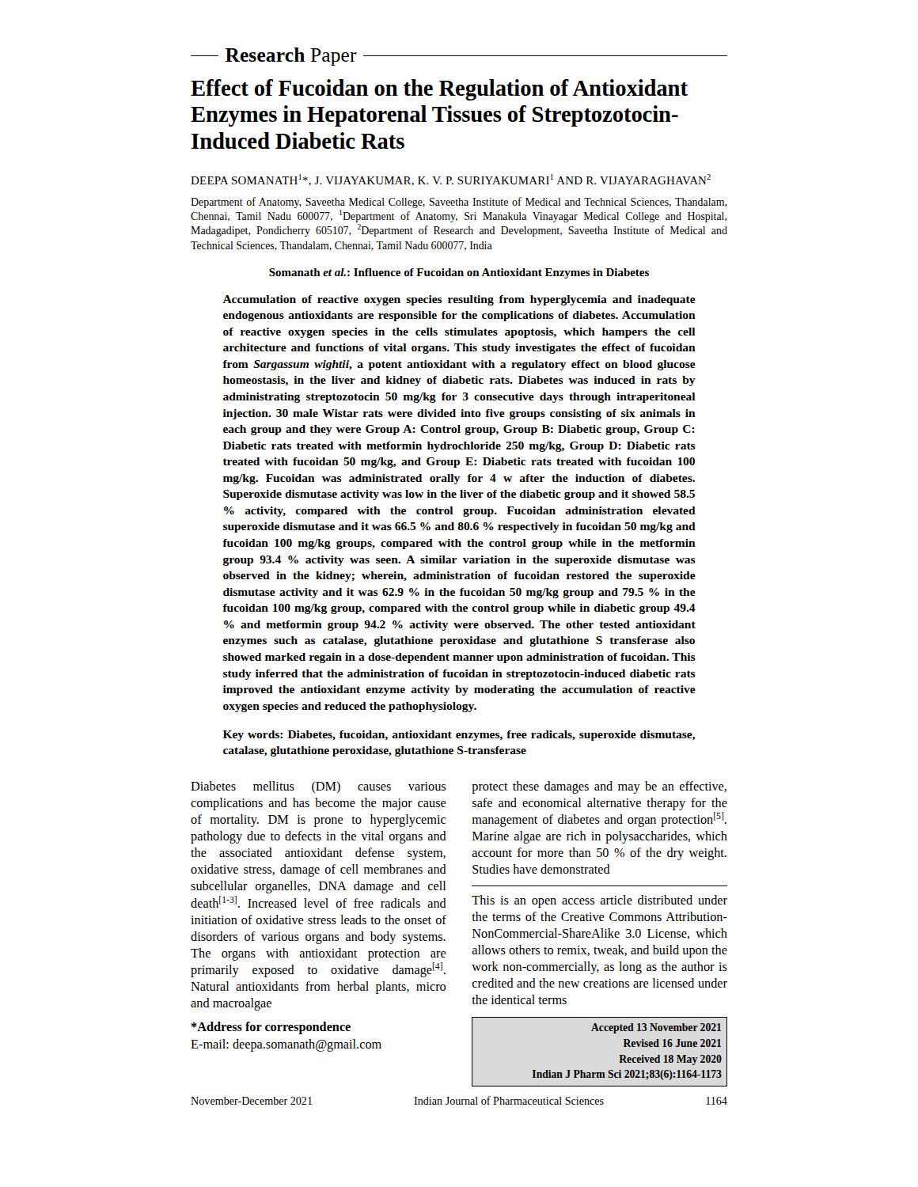Research Paper
Effect of Fucoidan on the Regulation of Antioxidant Enzymes in Hepatorenal Tissues of Streptozotocin-Induced Diabetic Rats
DEEPA SOMANATH1*, J. VIJAYAKUMAR, K. V. P. SURIYAKUMARI1 AND R. VIJAYARAGHAVAN2
Department of Anatomy, Saveetha Medical College, Saveetha Institute of Medical and Technical Sciences, Thandalam, Chennai, Tamil Nadu 600077, 1Department of Anatomy, Sri Manakula Vinayagar Medical College and Hospital, Madagadipet, Pondicherry 605107, 2Department of Research and Development, Saveetha Institute of Medical and Technical Sciences, Thandalam, Chennai, Tamil Nadu 600077, India
Somanath et al.: Influence of Fucoidan on Antioxidant Enzymes in Diabetes
Accumulation of reactive oxygen species resulting from hyperglycemia and inadequate endogenous antioxidants are responsible for the complications of diabetes. Accumulation of reactive oxygen species in the cells stimulates apoptosis, which hampers the cell architecture and functions of vital organs. This study investigates the effect of fucoidan from Sargassum wightii, a potent antioxidant with a regulatory effect on blood glucose homeostasis, in the liver and kidney of diabetic rats. Diabetes was induced in rats by administrating streptozotocin 50 mg/kg for 3 consecutive days through intraperitoneal injection. 30 male Wistar rats were divided into five groups consisting of six animals in each group and they were Group A: Control group, Group B: Diabetic group, Group C: Diabetic rats treated with metformin hydrochloride 250 mg/kg, Group D: Diabetic rats treated with fucoidan 50 mg/kg, and Group E: Diabetic rats treated with fucoidan 100 mg/kg. Fucoidan was administrated orally for 4 w after the induction of diabetes. Superoxide dismutase activity was low in the liver of the diabetic group and it showed 58.5 % activity, compared with the control group. Fucoidan administration elevated superoxide dismutase and it was 66.5 % and 80.6 % respectively in fucoidan 50 mg/kg and fucoidan 100 mg/kg groups, compared with the control group while in the metformin group 93.4 % activity was seen. A similar variation in the superoxide dismutase was observed in the kidney; wherein, administration of fucoidan restored the superoxide dismutase activity and it was 62.9 % in the fucoidan 50 mg/kg group and 79.5 % in the fucoidan 100 mg/kg group, compared with the control group while in diabetic group 49.4 % and metformin group 94.2 % activity were observed. The other tested antioxidant enzymes such as catalase, glutathione peroxidase and glutathione S transferase also showed marked regain in a dose-dependent manner upon administration of fucoidan. This study inferred that the administration of fucoidan in streptozotocin-induced diabetic rats improved the antioxidant enzyme activity by moderating the accumulation of reactive oxygen species and reduced the pathophysiology.
Key words: Diabetes, fucoidan, antioxidant enzymes, free radicals, superoxide dismutase, catalase, glutathione peroxidase, glutathione S-transferase
Diabetes mellitus (DM) causes various complications and has become the major cause of mortality. DM is prone to hyperglycemic pathology due to defects in the vital organs and the associated antioxidant defense system, oxidative stress, damage of cell membranes and subcellular organelles, DNA damage and cell death[1-3]. Increased level of free radicals and initiation of oxidative stress leads to the onset of disorders of various organs and body systems. The organs with antioxidant protection are primarily exposed to oxidative damage[4]. Natural antioxidants from herbal plants, micro and macroalgae
*Address for correspondence
E-mail: deepa.somanath@gmail.com
protect these damages and may be an effective, safe and economical alternative therapy for the management of diabetes and organ protection[5]. Marine algae are rich in polysaccharides, which account for more than 50 % of the dry weight. Studies have demonstrated
This is an open access article distributed under the terms of the Creative Commons Attribution-NonCommercial-ShareAlike 3.0 License, which allows others to remix, tweak, and build upon the work non-commercially, as long as the author is credited and the new creations are licensed under the identical terms
Accepted 13 November 2021
Revised 16 June 2021
Received 18 May 2020
Indian J Pharm Sci 2021;83(6):1164-1173
November-December 2021
Indian Journal of Pharmaceutical Sciences
1164